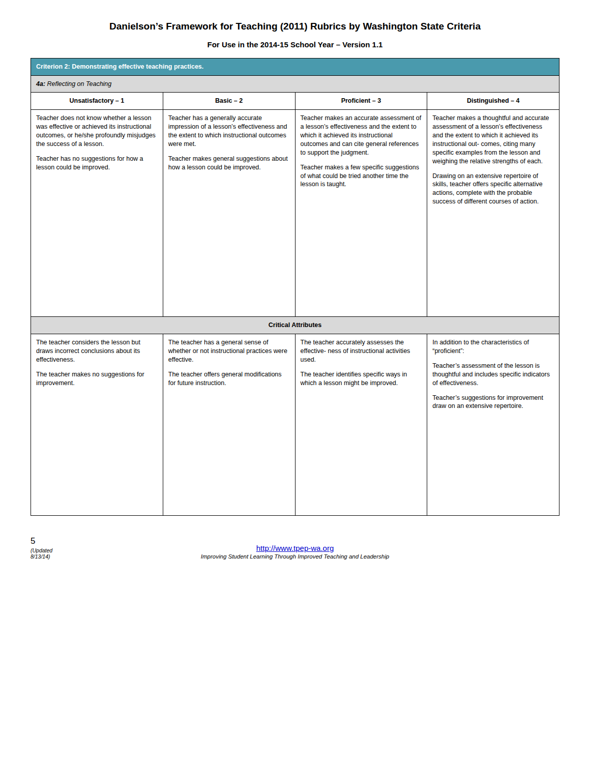Danielson’s Framework for Teaching (2011) Rubrics by Washington State Criteria
For Use in the 2014-15 School Year – Version 1.1
| Criterion 2: Demonstrating effective teaching practices. |
| 4a: Reflecting on Teaching |
| Unsatisfactory – 1 | Basic – 2 | Proficient – 3 | Distinguished – 4 |
| Teacher does not know whether a lesson was effective or achieved its instructional outcomes, or he/she profoundly misjudges the success of a lesson. Teacher has no suggestions for how a lesson could be improved. | Teacher has a generally accurate impression of a lesson’s effectiveness and the extent to which instructional outcomes were met. Teacher makes general suggestions about how a lesson could be improved. | Teacher makes an accurate assessment of a lesson’s effectiveness and the extent to which it achieved its instructional outcomes and can cite general references to support the judgment. Teacher makes a few specific suggestions of what could be tried another time the lesson is taught. | Teacher makes a thoughtful and accurate assessment of a lesson’s effectiveness and the extent to which it achieved its instructional out- comes, citing many specific examples from the lesson and weighing the relative strengths of each. Drawing on an extensive repertoire of skills, teacher offers specific alternative actions, complete with the probable success of different courses of action. |
| Critical Attributes |
| The teacher considers the lesson but draws incorrect conclusions about its effectiveness. The teacher makes no suggestions for improvement. | The teacher has a general sense of whether or not instructional practices were effective. The teacher offers general modifications for future instruction. | The teacher accurately assesses the effective- ness of instructional activities used. The teacher identifies specific ways in which a lesson might be improved. | In addition to the characteristics of “proficient”: Teacher’s assessment of the lesson is thoughtful and includes specific indicators of effectiveness. Teacher’s suggestions for improvement draw on an extensive repertoire. |
5 (Updated 8/13/14)
http://www.tpep-wa.org Improving Student Learning Through Improved Teaching and Leadership